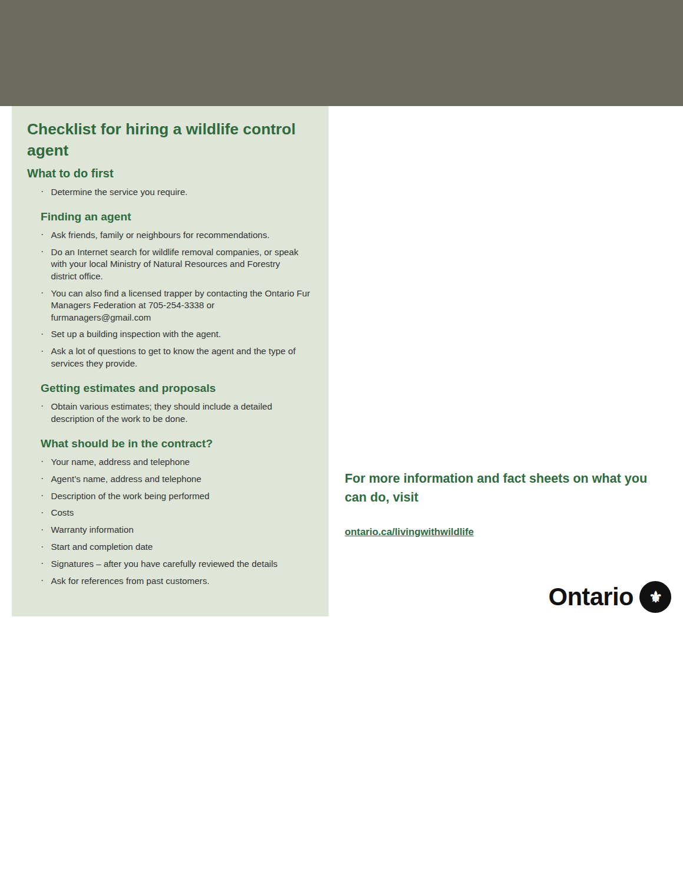Checklist for hiring a wildlife control agent
What to do first
Determine the service you require.
Finding an agent
Ask friends, family or neighbours for recommendations.
Do an Internet search for wildlife removal companies, or speak with your local Ministry of Natural Resources and Forestry district office.
You can also find a licensed trapper by contacting the Ontario Fur Managers Federation at 705-254-3338 or furmanagers@gmail.com
Set up a building inspection with the agent.
Ask a lot of questions to get to know the agent and the type of services they provide.
Getting estimates and proposals
Obtain various estimates; they should include a detailed description of the work to be done.
What should be in the contract?
Your name, address and telephone
Agent’s name, address and telephone
Description of the work being performed
Costs
Warranty information
Start and completion date
Signatures – after you have carefully reviewed the details
Ask for references from past customers.
For more information and fact sheets on what you can do, visit
ontario.ca/livingwithwildlife
Ontario ⚜